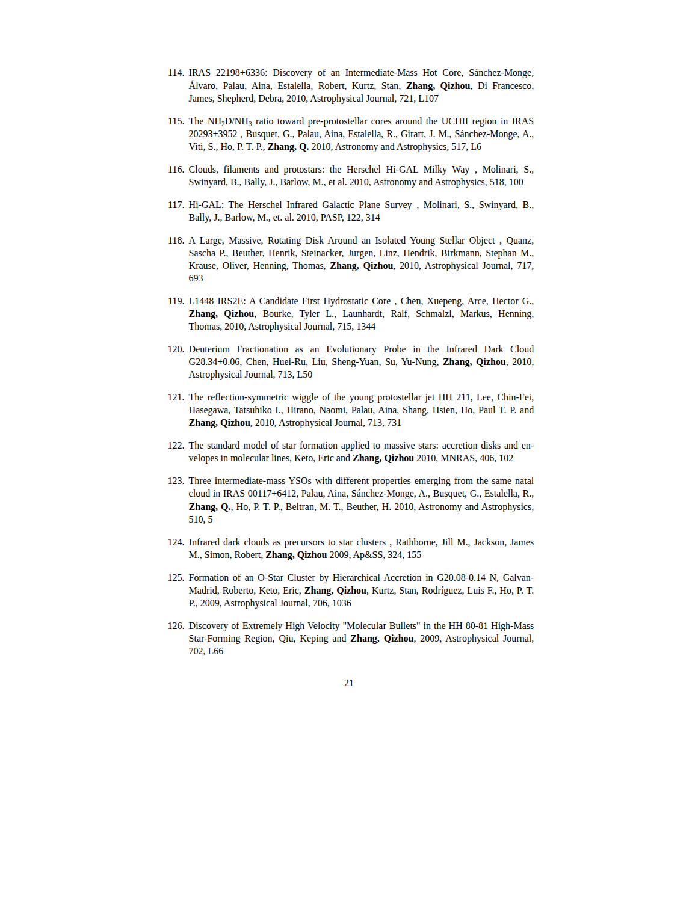114. IRAS 22198+6336: Discovery of an Intermediate-Mass Hot Core, Sánchez-Monge, Álvaro, Palau, Aina, Estalella, Robert, Kurtz, Stan, Zhang, Qizhou, Di Francesco, James, Shepherd, Debra, 2010, Astrophysical Journal, 721, L107
115. The NH2D/NH3 ratio toward pre-protostellar cores around the UCHII region in IRAS 20293+3952 , Busquet, G., Palau, Aina, Estalella, R., Girart, J. M., Sánchez-Monge, A., Viti, S., Ho, P. T. P., Zhang, Q. 2010, Astronomy and Astrophysics, 517, L6
116. Clouds, filaments and protostars: the Herschel Hi-GAL Milky Way , Molinari, S., Swinyard, B., Bally, J., Barlow, M., et al. 2010, Astronomy and Astrophysics, 518, 100
117. Hi-GAL: The Herschel Infrared Galactic Plane Survey , Molinari, S., Swinyard, B., Bally, J., Barlow, M., et. al. 2010, PASP, 122, 314
118. A Large, Massive, Rotating Disk Around an Isolated Young Stellar Object , Quanz, Sascha P., Beuther, Henrik, Steinacker, Jurgen, Linz, Hendrik, Birkmann, Stephan M., Krause, Oliver, Henning, Thomas, Zhang, Qizhou, 2010, Astrophysical Journal, 717, 693
119. L1448 IRS2E: A Candidate First Hydrostatic Core , Chen, Xuepeng, Arce, Hector G., Zhang, Qizhou, Bourke, Tyler L., Launhardt, Ralf, Schmalzl, Markus, Henning, Thomas, 2010, Astrophysical Journal, 715, 1344
120. Deuterium Fractionation as an Evolutionary Probe in the Infrared Dark Cloud G28.34+0.06, Chen, Huei-Ru, Liu, Sheng-Yuan, Su, Yu-Nung, Zhang, Qizhou, 2010, Astrophysical Journal, 713, L50
121. The reflection-symmetric wiggle of the young protostellar jet HH 211, Lee, Chin-Fei, Hasegawa, Tatsuhiko I., Hirano, Naomi, Palau, Aina, Shang, Hsien, Ho, Paul T. P. and Zhang, Qizhou, 2010, Astrophysical Journal, 713, 731
122. The standard model of star formation applied to massive stars: accretion disks and envelopes in molecular lines, Keto, Eric and Zhang, Qizhou 2010, MNRAS, 406, 102
123. Three intermediate-mass YSOs with different properties emerging from the same natal cloud in IRAS 00117+6412, Palau, Aina, Sánchez-Monge, A., Busquet, G., Estalella, R., Zhang, Q., Ho, P. T. P., Beltran, M. T., Beuther, H. 2010, Astronomy and Astrophysics, 510, 5
124. Infrared dark clouds as precursors to star clusters , Rathborne, Jill M., Jackson, James M., Simon, Robert, Zhang, Qizhou 2009, Ap&SS, 324, 155
125. Formation of an O-Star Cluster by Hierarchical Accretion in G20.08-0.14 N, Galvan-Madrid, Roberto, Keto, Eric, Zhang, Qizhou, Kurtz, Stan, Rodríguez, Luis F., Ho, P. T. P., 2009, Astrophysical Journal, 706, 1036
126. Discovery of Extremely High Velocity "Molecular Bullets" in the HH 80-81 High-Mass Star-Forming Region, Qiu, Keping and Zhang, Qizhou, 2009, Astrophysical Journal, 702, L66
21